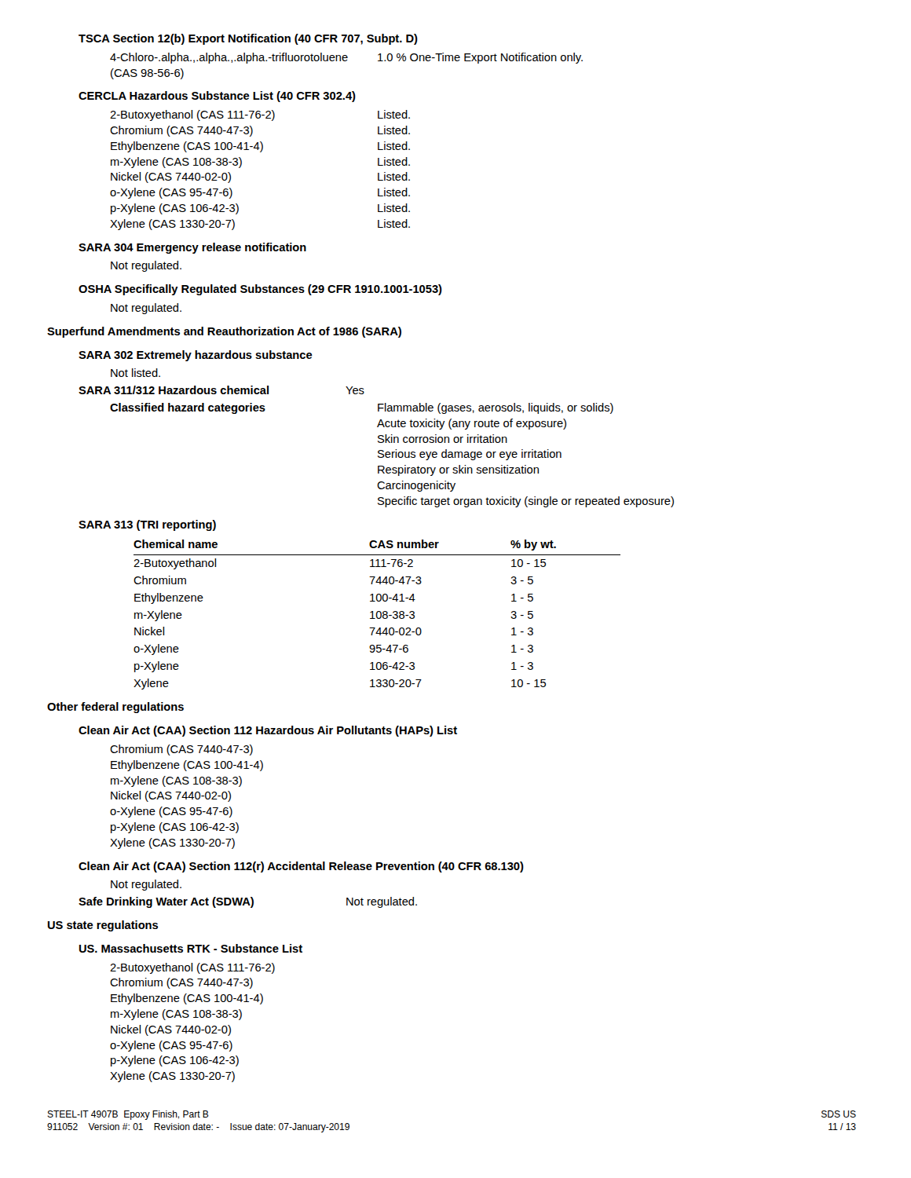TSCA Section 12(b) Export Notification (40 CFR 707, Subpt. D)
| 4-Chloro-.alpha.,.alpha.,.alpha.-trifluorotoluene (CAS 98-56-6) | 1.0 % One-Time Export Notification only. |
CERCLA Hazardous Substance List (40 CFR 302.4)
| 2-Butoxyethanol (CAS 111-76-2) | Listed. |
| Chromium (CAS 7440-47-3) | Listed. |
| Ethylbenzene (CAS 100-41-4) | Listed. |
| m-Xylene (CAS 108-38-3) | Listed. |
| Nickel (CAS 7440-02-0) | Listed. |
| o-Xylene (CAS 95-47-6) | Listed. |
| p-Xylene (CAS 106-42-3) | Listed. |
| Xylene (CAS 1330-20-7) | Listed. |
SARA 304 Emergency release notification
Not regulated.
OSHA Specifically Regulated Substances (29 CFR 1910.1001-1053)
Not regulated.
Superfund Amendments and Reauthorization Act of 1986 (SARA)
SARA 302 Extremely hazardous substance
Not listed.
| SARA 311/312 Hazardous chemical | Yes |
| Classified hazard categories | Flammable (gases, aerosols, liquids, or solids) Acute toxicity (any route of exposure) Skin corrosion or irritation Serious eye damage or eye irritation Respiratory or skin sensitization Carcinogenicity Specific target organ toxicity (single or repeated exposure) |
SARA 313 (TRI reporting)
| Chemical name | CAS number | % by wt. |
| --- | --- | --- |
| 2-Butoxyethanol | 111-76-2 | 10 - 15 |
| Chromium | 7440-47-3 | 3 - 5 |
| Ethylbenzene | 100-41-4 | 1 - 5 |
| m-Xylene | 108-38-3 | 3 - 5 |
| Nickel | 7440-02-0 | 1 - 3 |
| o-Xylene | 95-47-6 | 1 - 3 |
| p-Xylene | 106-42-3 | 1 - 3 |
| Xylene | 1330-20-7 | 10 - 15 |
Other federal regulations
Clean Air Act (CAA) Section 112 Hazardous Air Pollutants (HAPs) List
Chromium (CAS 7440-47-3)
Ethylbenzene (CAS 100-41-4)
m-Xylene (CAS 108-38-3)
Nickel (CAS 7440-02-0)
o-Xylene (CAS 95-47-6)
p-Xylene (CAS 106-42-3)
Xylene (CAS 1330-20-7)
Clean Air Act (CAA) Section 112(r) Accidental Release Prevention (40 CFR 68.130)
Not regulated.
| Safe Drinking Water Act (SDWA) | Not regulated. |
US state regulations
US. Massachusetts RTK - Substance List
2-Butoxyethanol (CAS 111-76-2)
Chromium (CAS 7440-47-3)
Ethylbenzene (CAS 100-41-4)
m-Xylene (CAS 108-38-3)
Nickel (CAS 7440-02-0)
o-Xylene (CAS 95-47-6)
p-Xylene (CAS 106-42-3)
Xylene (CAS 1330-20-7)
| STEEL-IT 4907B Epoxy Finish, Part B | SDS US |
| 911052 Version #: 01 Revision date: - Issue date: 07-January-2019 | 11 / 13 |